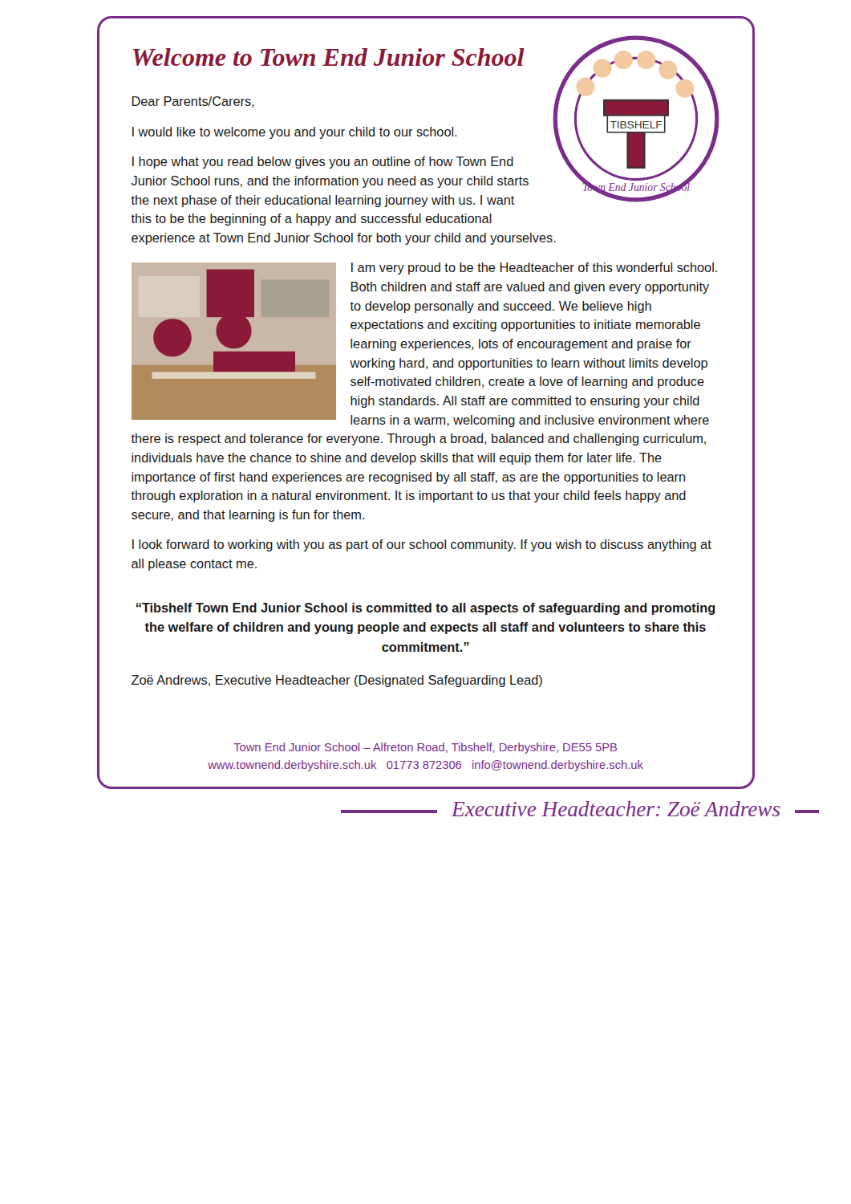Welcome to Town End Junior School
Dear Parents/Carers,
I would like to welcome you and your child to our school.
I hope what you read below gives you an outline of how Town End Junior School runs, and the information you need as your child starts the next phase of their educational learning journey with us. I want this to be the beginning of a happy and successful educational experience at Town End Junior School for both your child and yourselves.
I am very proud to be the Headteacher of this wonderful school. Both children and staff are valued and given every opportunity to develop personally and succeed. We believe high expectations and exciting opportunities to initiate memorable learning experiences, lots of encouragement and praise for working hard, and opportunities to learn without limits develop self-motivated children, create a love of learning and produce high standards. All staff are committed to ensuring your child learns in a warm, welcoming and inclusive environment where there is respect and tolerance for everyone. Through a broad, balanced and challenging curriculum, individuals have the chance to shine and develop skills that will equip them for later life. The importance of first hand experiences are recognised by all staff, as are the opportunities to learn through exploration in a natural environment. It is important to us that your child feels happy and secure, and that learning is fun for them.
I look forward to working with you as part of our school community. If you wish to discuss anything at all please contact me.
“Tibshelf Town End Junior School is committed to all aspects of safeguarding and promoting the welfare of children and young people and expects all staff and volunteers to share this commitment.”
Zoë Andrews, Executive Headteacher (Designated Safeguarding Lead)
Town End Junior School – Alfreton Road, Tibshelf, Derbyshire, DE55 5PB
www.townend.derbyshire.sch.uk 01773 872306 info@townend.derbyshire.sch.uk
Executive Headteacher: Zoë Andrews